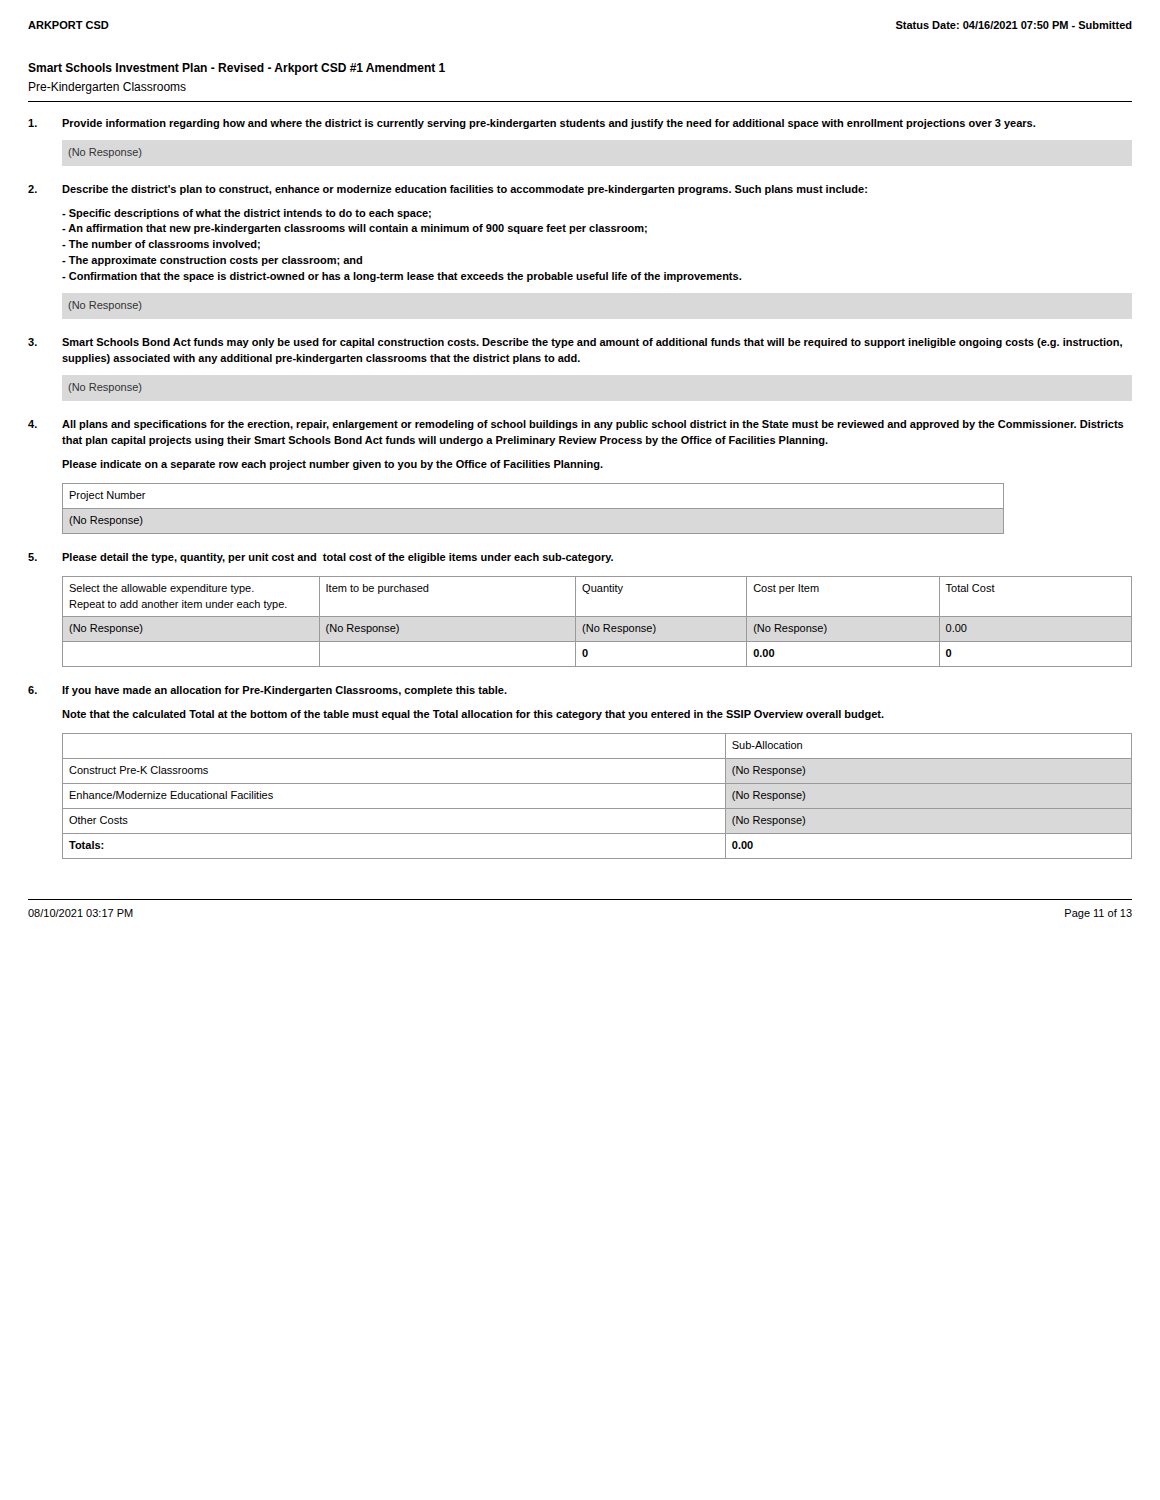ARKPORT CSD
Status Date: 04/16/2021 07:50 PM - Submitted
Smart Schools Investment Plan - Revised - Arkport CSD #1 Amendment 1
Pre-Kindergarten Classrooms
Provide information regarding how and where the district is currently serving pre-kindergarten students and justify the need for additional space with enrollment projections over 3 years.
(No Response)
Describe the district's plan to construct, enhance or modernize education facilities to accommodate pre-kindergarten programs. Such plans must include:
- Specific descriptions of what the district intends to do to each space;
- An affirmation that new pre-kindergarten classrooms will contain a minimum of 900 square feet per classroom;
- The number of classrooms involved;
- The approximate construction costs per classroom; and
- Confirmation that the space is district-owned or has a long-term lease that exceeds the probable useful life of the improvements.
(No Response)
Smart Schools Bond Act funds may only be used for capital construction costs. Describe the type and amount of additional funds that will be required to support ineligible ongoing costs (e.g. instruction, supplies) associated with any additional pre-kindergarten classrooms that the district plans to add.
(No Response)
All plans and specifications for the erection, repair, enlargement or remodeling of school buildings in any public school district in the State must be reviewed and approved by the Commissioner. Districts that plan capital projects using their Smart Schools Bond Act funds will undergo a Preliminary Review Process by the Office of Facilities Planning.
Please indicate on a separate row each project number given to you by the Office of Facilities Planning.
| Project Number |
| --- |
| (No Response) |
Please detail the type, quantity, per unit cost and total cost of the eligible items under each sub-category.
| Select the allowable expenditure type. Repeat to add another item under each type. | Item to be purchased | Quantity | Cost per Item | Total Cost |
| --- | --- | --- | --- | --- |
| (No Response) | (No Response) | (No Response) | (No Response) | 0.00 |
| | | 0 | 0.00 | 0 |
If you have made an allocation for Pre-Kindergarten Classrooms, complete this table.
Note that the calculated Total at the bottom of the table must equal the Total allocation for this category that you entered in the SSIP Overview overall budget.
| | Sub-Allocation |
| --- | --- |
| Construct Pre-K Classrooms | (No Response) |
| Enhance/Modernize Educational Facilities | (No Response) |
| Other Costs | (No Response) |
| Totals: | 0.00 |
08/10/2021 03:17 PM
Page 11 of 13